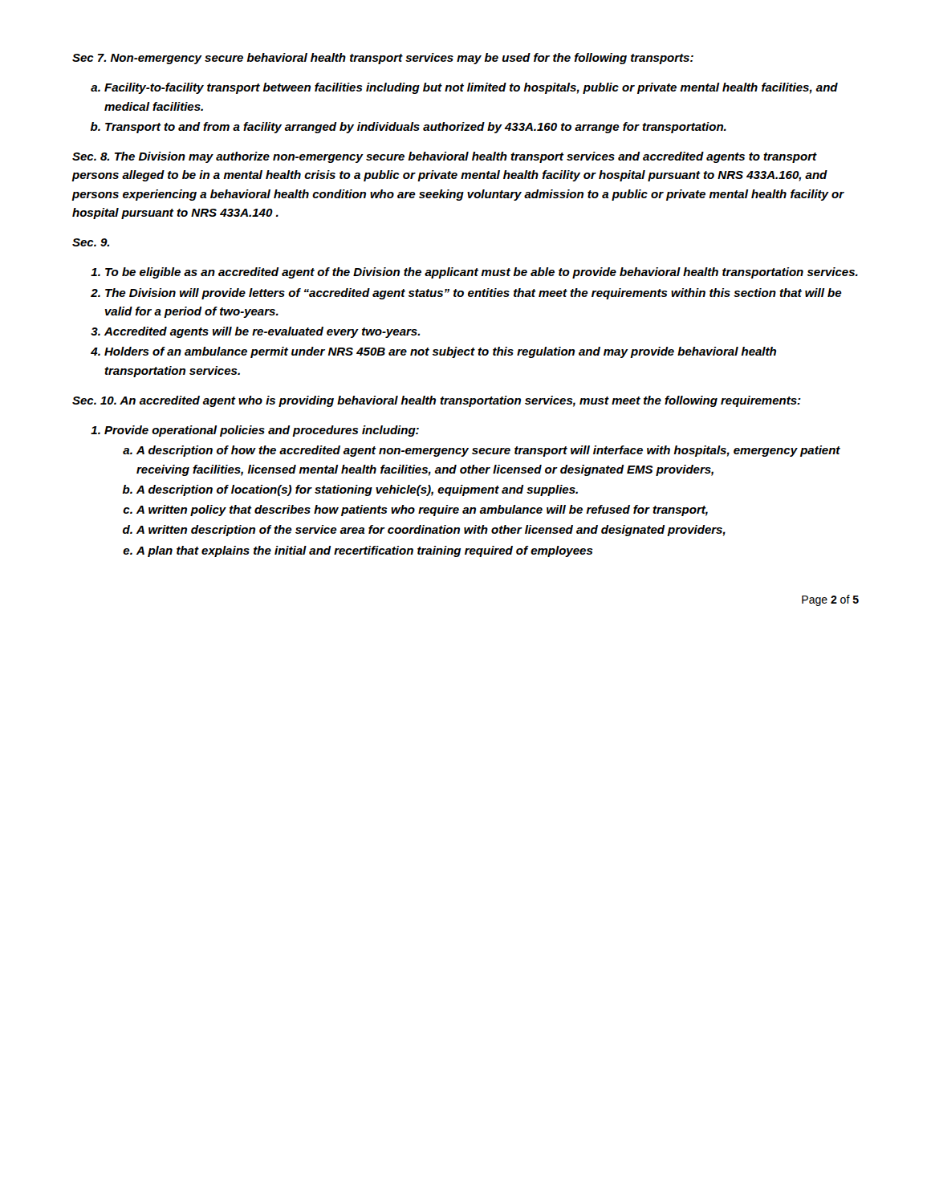Sec 7. Non-emergency secure behavioral health transport services may be used for the following transports:
Facility-to-facility transport between facilities including but not limited to hospitals, public or private mental health facilities, and medical facilities.
Transport to and from a facility arranged by individuals authorized by 433A.160 to arrange for transportation.
Sec. 8. The Division may authorize non-emergency secure behavioral health transport services and accredited agents to transport persons alleged to be in a mental health crisis to a public or private mental health facility or hospital pursuant to NRS 433A.160, and persons experiencing a behavioral health condition who are seeking voluntary admission to a public or private mental health facility or hospital pursuant to NRS 433A.140 .
Sec. 9.
To be eligible as an accredited agent of the Division the applicant must be able to provide behavioral health transportation services.
The Division will provide letters of “accredited agent status” to entities that meet the requirements within this section that will be valid for a period of two-years.
Accredited agents will be re-evaluated every two-years.
Holders of an ambulance permit under NRS 450B are not subject to this regulation and may provide behavioral health transportation services.
Sec. 10. An accredited agent who is providing behavioral health transportation services, must meet the following requirements:
Provide operational policies and procedures including:
A description of how the accredited agent non-emergency secure transport will interface with hospitals, emergency patient receiving facilities, licensed mental health facilities, and other licensed or designated EMS providers,
A description of location(s) for stationing vehicle(s), equipment and supplies.
A written policy that describes how patients who require an ambulance will be refused for transport,
A written description of the service area for coordination with other licensed and designated providers,
A plan that explains the initial and recertification training required of employees
Page 2 of 5